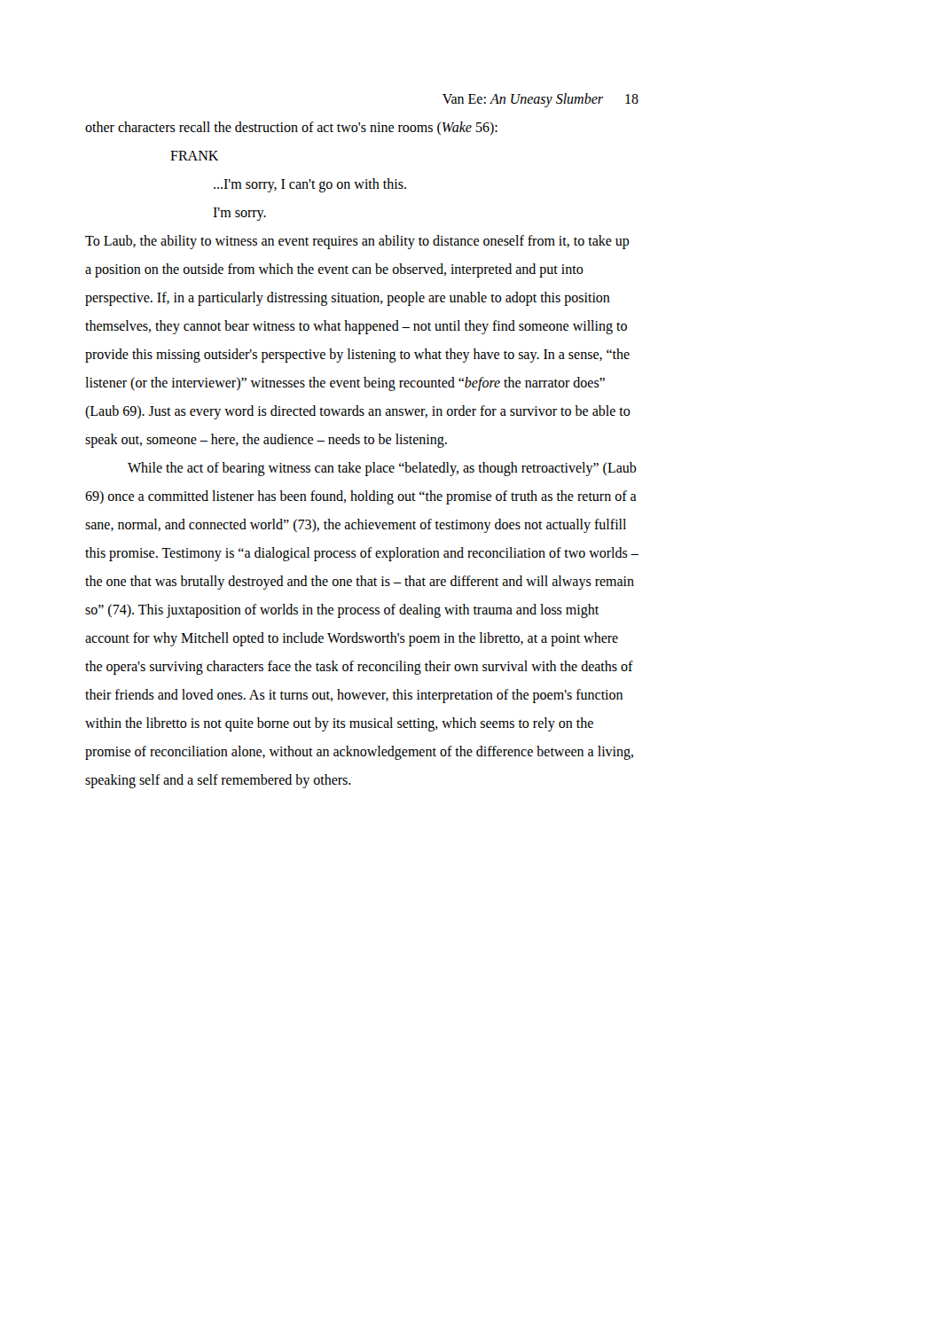Van Ee: An Uneasy Slumber 18
other characters recall the destruction of act two's nine rooms (Wake 56):
FRANK
...I'm sorry, I can't go on with this.
I'm sorry.
To Laub, the ability to witness an event requires an ability to distance oneself from it, to take up a position on the outside from which the event can be observed, interpreted and put into perspective. If, in a particularly distressing situation, people are unable to adopt this position themselves, they cannot bear witness to what happened – not until they find someone willing to provide this missing outsider's perspective by listening to what they have to say. In a sense, “the listener (or the interviewer)” witnesses the event being recounted “before the narrator does” (Laub 69). Just as every word is directed towards an answer, in order for a survivor to be able to speak out, someone – here, the audience – needs to be listening.
While the act of bearing witness can take place “belatedly, as though retroactively” (Laub 69) once a committed listener has been found, holding out “the promise of truth as the return of a sane, normal, and connected world” (73), the achievement of testimony does not actually fulfill this promise. Testimony is “a dialogical process of exploration and reconciliation of two worlds – the one that was brutally destroyed and the one that is – that are different and will always remain so” (74). This juxtaposition of worlds in the process of dealing with trauma and loss might account for why Mitchell opted to include Wordsworth's poem in the libretto, at a point where the opera's surviving characters face the task of reconciling their own survival with the deaths of their friends and loved ones. As it turns out, however, this interpretation of the poem's function within the libretto is not quite borne out by its musical setting, which seems to rely on the promise of reconciliation alone, without an acknowledgement of the difference between a living, speaking self and a self remembered by others.